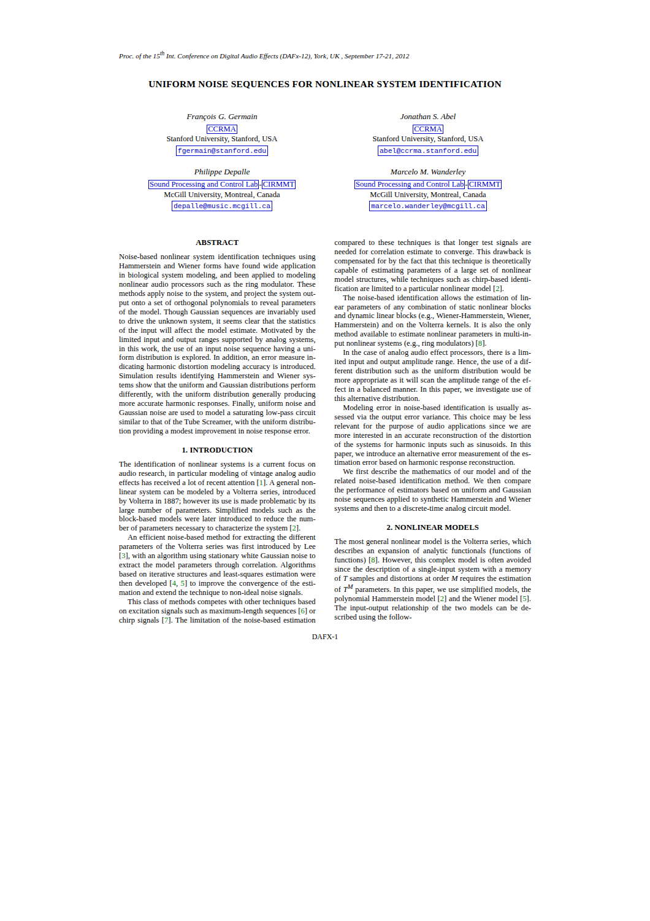Proc. of the 15th Int. Conference on Digital Audio Effects (DAFx-12), York, UK , September 17-21, 2012
UNIFORM NOISE SEQUENCES FOR NONLINEAR SYSTEM IDENTIFICATION
| François G. Germain CCRMA Stanford University, Stanford, USA fgermain@stanford.edu | Jonathan S. Abel CCRMA Stanford University, Stanford, USA abel@ccrma.stanford.edu |
| Philippe Depalle Sound Processing and Control Lab - CIRMMT McGill University, Montreal, Canada depalle@music.mcgill.ca | Marcelo M. Wanderley Sound Processing and Control Lab - CIRMMT McGill University, Montreal, Canada marcelo.wanderley@mcgill.ca |
ABSTRACT
Noise-based nonlinear system identification techniques using Hammerstein and Wiener forms have found wide application in biological system modeling, and been applied to modeling nonlinear audio processors such as the ring modulator. These methods apply noise to the system, and project the system output onto a set of orthogonal polynomials to reveal parameters of the model. Though Gaussian sequences are invariably used to drive the unknown system, it seems clear that the statistics of the input will affect the model estimate. Motivated by the limited input and output ranges supported by analog systems, in this work, the use of an input noise sequence having a uniform distribution is explored. In addition, an error measure indicating harmonic distortion modeling accuracy is introduced. Simulation results identifying Hammerstein and Wiener systems show that the uniform and Gaussian distributions perform differently, with the uniform distribution generally producing more accurate harmonic responses. Finally, uniform noise and Gaussian noise are used to model a saturating low-pass circuit similar to that of the Tube Screamer, with the uniform distribution providing a modest improvement in noise response error.
1. INTRODUCTION
The identification of nonlinear systems is a current focus on audio research, in particular modeling of vintage analog audio effects has received a lot of recent attention [1]. A general nonlinear system can be modeled by a Volterra series, introduced by Volterra in 1887; however its use is made problematic by its large number of parameters. Simplified models such as the block-based models were later introduced to reduce the number of parameters necessary to characterize the system [2].
An efficient noise-based method for extracting the different parameters of the Volterra series was first introduced by Lee [3], with an algorithm using stationary white Gaussian noise to extract the model parameters through correlation. Algorithms based on iterative structures and least-squares estimation were then developed [4, 5] to improve the convergence of the estimation and extend the technique to non-ideal noise signals.
This class of methods competes with other techniques based on excitation signals such as maximum-length sequences [6] or chirp signals [7]. The limitation of the noise-based estimation compared to these techniques is that longer test signals are needed for correlation estimate to converge. This drawback is compensated for by the fact that this technique is theoretically capable of estimating parameters of a large set of nonlinear model structures, while techniques such as chirp-based identification are limited to a particular nonlinear model [2].
The noise-based identification allows the estimation of linear parameters of any combination of static nonlinear blocks and dynamic linear blocks (e.g., Wiener-Hammerstein, Wiener, Hammerstein) and on the Volterra kernels. It is also the only method available to estimate nonlinear parameters in multi-input nonlinear systems (e.g., ring modulators) [8].
In the case of analog audio effect processors, there is a limited input and output amplitude range. Hence, the use of a different distribution such as the uniform distribution would be more appropriate as it will scan the amplitude range of the effect in a balanced manner. In this paper, we investigate use of this alternative distribution.
Modeling error in noise-based identification is usually assessed via the output error variance. This choice may be less relevant for the purpose of audio applications since we are more interested in an accurate reconstruction of the distortion of the systems for harmonic inputs such as sinusoids. In this paper, we introduce an alternative error measurement of the estimation error based on harmonic response reconstruction.
We first describe the mathematics of our model and of the related noise-based identification method. We then compare the performance of estimators based on uniform and Gaussian noise sequences applied to synthetic Hammerstein and Wiener systems and then to a discrete-time analog circuit model.
2. NONLINEAR MODELS
The most general nonlinear model is the Volterra series, which describes an expansion of analytic functionals (functions of functions) [8]. However, this complex model is often avoided since the description of a single-input system with a memory of T samples and distortions at order M requires the estimation of TM parameters. In this paper, we use simplified models, the polynomial Hammerstein model [2] and the Wiener model [5]. The input-output relationship of the two models can be described using the follow-
DAFX-1